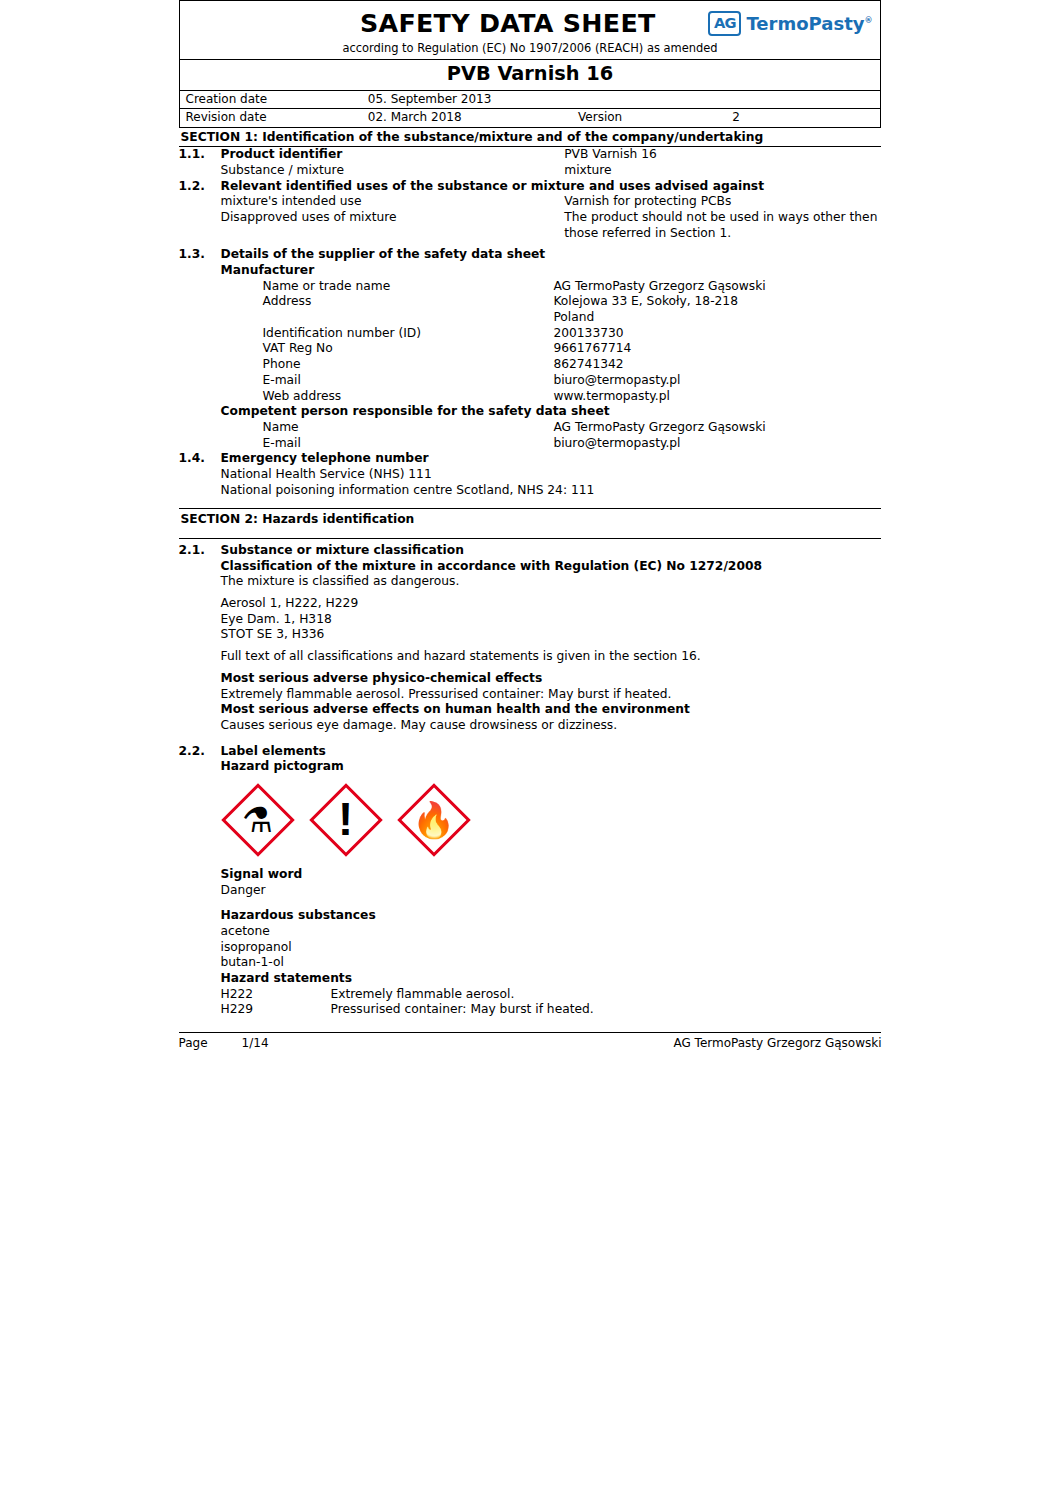SAFETY DATA SHEET
AG TermoPasty®
according to Regulation (EC) No 1907/2006 (REACH) as amended
PVB Varnish 16
| Creation date | 05. September 2013 | | |
| Revision date | 02. March 2018 | Version | 2 |
SECTION 1: Identification of the substance/mixture and of the company/undertaking
1.1.
Product identifier
PVB Varnish 16
Substance / mixture
mixture
1.2.
Relevant identified uses of the substance or mixture and uses advised against
mixture's intended use
Varnish for protecting PCBs
Disapproved uses of mixture
The product should not be used in ways other then those referred in Section 1.
1.3.
Details of the supplier of the safety data sheet
Manufacturer
Name or trade name
AG TermoPasty Grzegorz Gąsowski
Address
Kolejowa 33 E, Sokoły, 18-218
Poland
Identification number (ID)
200133730
VAT Reg No
9661767714
Phone
862741342
E-mail
biuro@termopasty.pl
Web address
www.termopasty.pl
Competent person responsible for the safety data sheet
Name
AG TermoPasty Grzegorz Gąsowski
E-mail
biuro@termopasty.pl
1.4.
Emergency telephone number
National Health Service (NHS) 111
National poisoning information centre Scotland, NHS 24: 111
SECTION 2: Hazards identification
2.1.
Substance or mixture classification
Classification of the mixture in accordance with Regulation (EC) No 1272/2008
The mixture is classified as dangerous.
Aerosol 1, H222, H229
Eye Dam. 1, H318
STOT SE 3, H336
Full text of all classifications and hazard statements is given in the section 16.
Most serious adverse physico-chemical effects
Extremely flammable aerosol. Pressurised container: May burst if heated.
Most serious adverse effects on human health and the environment
Causes serious eye damage. May cause drowsiness or dizziness.
2.2.
Label elements
Hazard pictogram
⚗
!
🔥
Signal word
Danger
Hazardous substances
acetone
isopropanol
butan-1-ol
Hazard statements
| H222 | Extremely flammable aerosol. |
| H229 | Pressurised container: May burst if heated. |
Page 1/14
AG TermoPasty Grzegorz Gąsowski